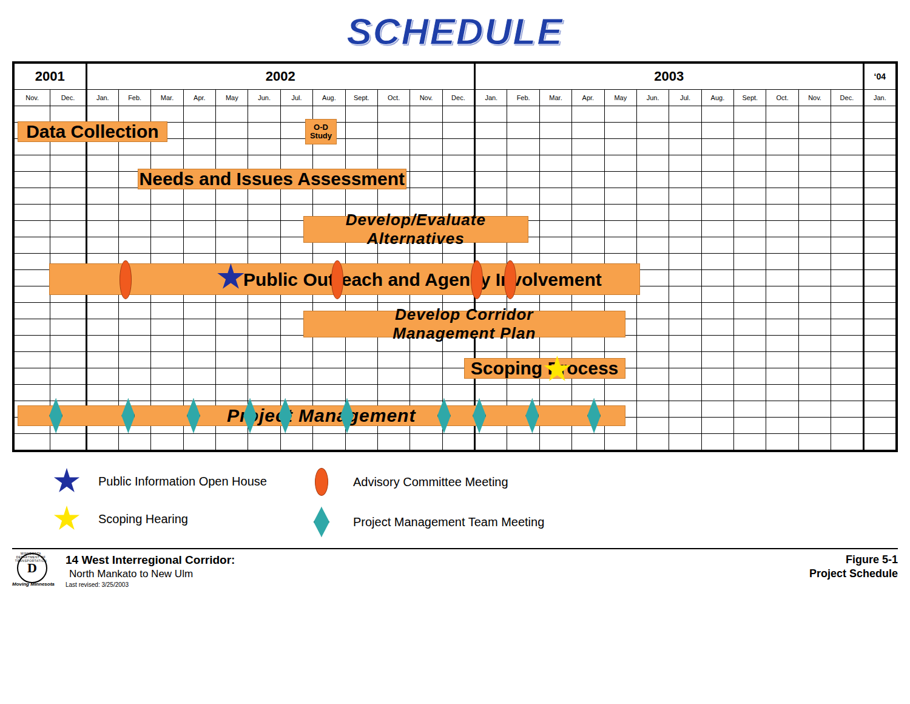SCHEDULE
| 2001 | 2002 | 2003 | ‘04 |
| --- | --- | --- | --- |
| Nov. | Dec. | Jan. | Feb. | Mar. | Apr. | May | Jun. | Jul. | Aug. | Sept. | Oct. | Nov. | Dec. | Jan. | Feb. | Mar. | Apr. | May | Jun. | Jul. | Aug. | Sept. | Oct. | Nov. | Dec. | Jan. |
Data Collection
O-D Study
Needs and Issues Assessment
Develop/Evaluate Alternatives
Public Outreach and Agency Involvement
Develop Corridor Management Plan
Scoping Process
Project Management
Public Information Open House
Scoping Hearing
Advisory Committee Meeting
Project Management Team Meeting
MINNESOTA DEPARTMENT OF TRANSPORTATION
D
Moving Minnesota
14 West Interregional Corridor:
North Mankato to New Ulm
Last revised: 3/25/2003
Figure 5-1
Project Schedule